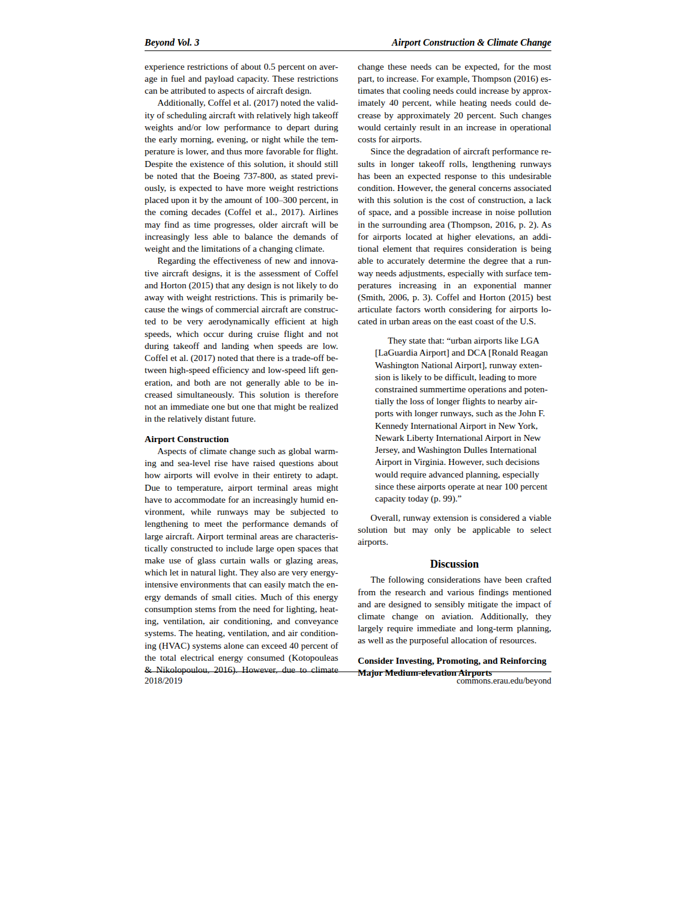Beyond Vol. 3 Airport Construction & Climate Change
experience restrictions of about 0.5 percent on average in fuel and payload capacity. These restrictions can be attributed to aspects of aircraft design.
Additionally, Coffel et al. (2017) noted the validity of scheduling aircraft with relatively high takeoff weights and/or low performance to depart during the early morning, evening, or night while the temperature is lower, and thus more favorable for flight. Despite the existence of this solution, it should still be noted that the Boeing 737-800, as stated previously, is expected to have more weight restrictions placed upon it by the amount of 100–300 percent, in the coming decades (Coffel et al., 2017). Airlines may find as time progresses, older aircraft will be increasingly less able to balance the demands of weight and the limitations of a changing climate.
Regarding the effectiveness of new and innovative aircraft designs, it is the assessment of Coffel and Horton (2015) that any design is not likely to do away with weight restrictions. This is primarily because the wings of commercial aircraft are constructed to be very aerodynamically efficient at high speeds, which occur during cruise flight and not during takeoff and landing when speeds are low. Coffel et al. (2017) noted that there is a trade-off between high-speed efficiency and low-speed lift generation, and both are not generally able to be increased simultaneously. This solution is therefore not an immediate one but one that might be realized in the relatively distant future.
Airport Construction
Aspects of climate change such as global warming and sea-level rise have raised questions about how airports will evolve in their entirety to adapt. Due to temperature, airport terminal areas might have to accommodate for an increasingly humid environment, while runways may be subjected to lengthening to meet the performance demands of large aircraft. Airport terminal areas are characteristically constructed to include large open spaces that make use of glass curtain walls or glazing areas, which let in natural light. They also are very energy-intensive environments that can easily match the energy demands of small cities. Much of this energy consumption stems from the need for lighting, heating, ventilation, air conditioning, and conveyance systems. The heating, ventilation, and air conditioning (HVAC) systems alone can exceed 40 percent of the total electrical energy consumed (Kotopouleas & Nikolopoulou, 2016). However, due to climate change these needs can be expected, for the most part, to increase. For example, Thompson (2016) estimates that cooling needs could increase by approximately 40 percent, while heating needs could decrease by approximately 20 percent. Such changes would certainly result in an increase in operational costs for airports.
Since the degradation of aircraft performance results in longer takeoff rolls, lengthening runways has been an expected response to this undesirable condition. However, the general concerns associated with this solution is the cost of construction, a lack of space, and a possible increase in noise pollution in the surrounding area (Thompson, 2016, p. 2). As for airports located at higher elevations, an additional element that requires consideration is being able to accurately determine the degree that a runway needs adjustments, especially with surface temperatures increasing in an exponential manner (Smith, 2006, p. 3). Coffel and Horton (2015) best articulate factors worth considering for airports located in urban areas on the east coast of the U.S.
They state that: “urban airports like LGA [LaGuardia Airport] and DCA [Ronald Reagan Washington National Airport], runway extension is likely to be difficult, leading to more constrained summertime operations and potentially the loss of longer flights to nearby airports with longer runways, such as the John F. Kennedy International Airport in New York, Newark Liberty International Airport in New Jersey, and Washington Dulles International Airport in Virginia. However, such decisions would require advanced planning, especially since these airports operate at near 100 percent capacity today (p. 99).”
Overall, runway extension is considered a viable solution but may only be applicable to select airports.
Discussion
The following considerations have been crafted from the research and various findings mentioned and are designed to sensibly mitigate the impact of climate change on aviation. Additionally, they largely require immediate and long-term planning, as well as the purposeful allocation of resources.
Consider Investing, Promoting, and Reinforcing Major Medium-elevation Airports
2018/2019 commons.erau.edu/beyond